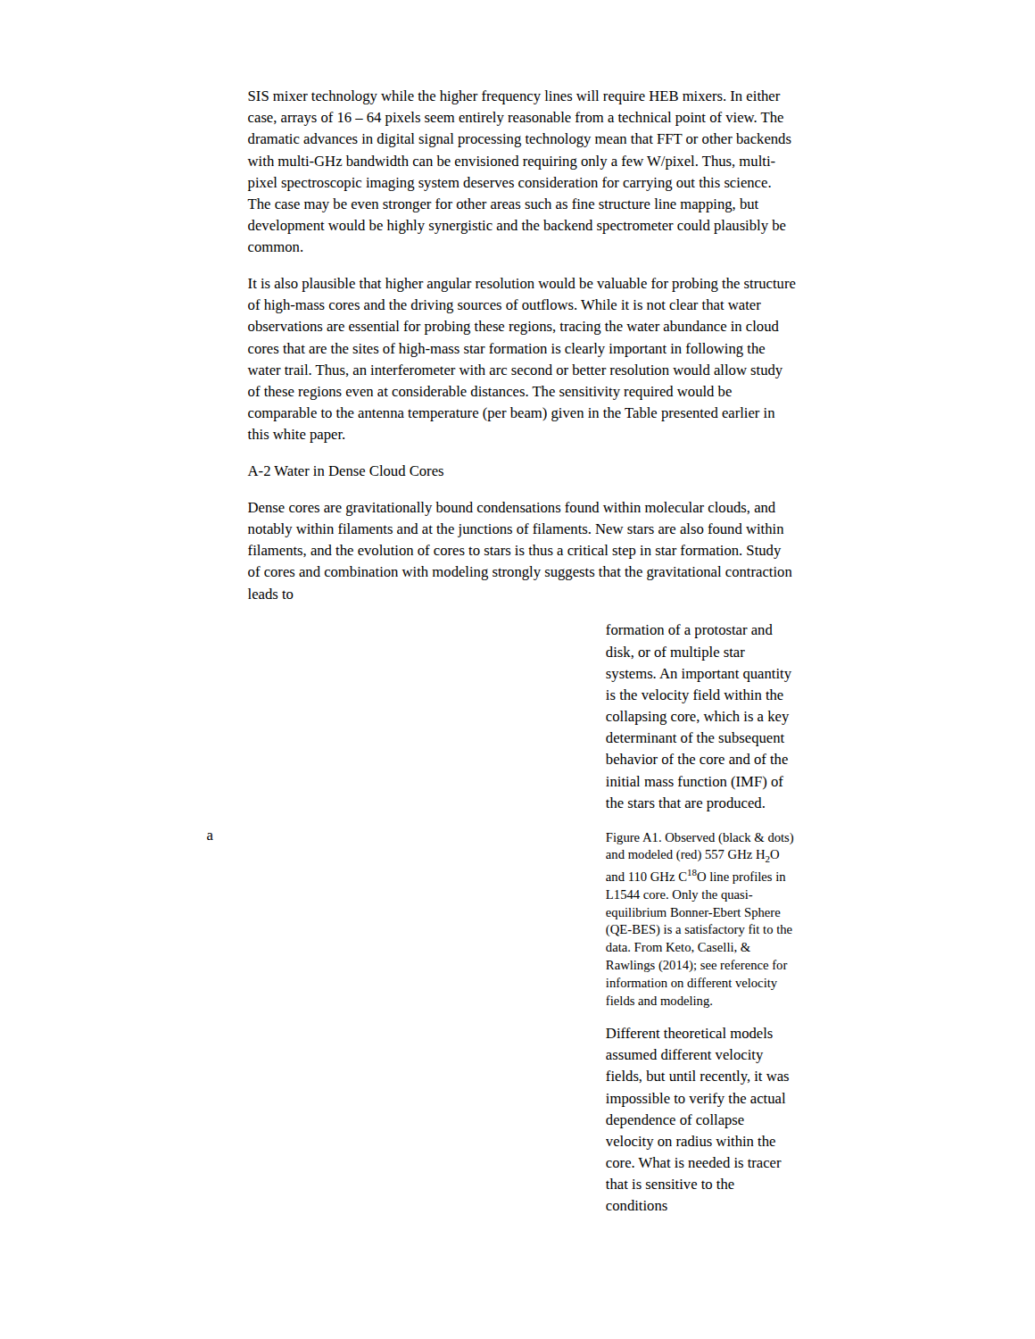SIS mixer technology while the higher frequency lines will require HEB mixers. In either case, arrays of 16 – 64 pixels seem entirely reasonable from a technical point of view. The dramatic advances in digital signal processing technology mean that FFT or other backends with multi-GHz bandwidth can be envisioned requiring only a few W/pixel. Thus, multi-pixel spectroscopic imaging system deserves consideration for carrying out this science. The case may be even stronger for other areas such as fine structure line mapping, but development would be highly synergistic and the backend spectrometer could plausibly be common.
It is also plausible that higher angular resolution would be valuable for probing the structure of high-mass cores and the driving sources of outflows. While it is not clear that water observations are essential for probing these regions, tracing the water abundance in cloud cores that are the sites of high-mass star formation is clearly important in following the water trail. Thus, an interferometer with arc second or better resolution would allow study of these regions even at considerable distances. The sensitivity required would be comparable to the antenna temperature (per beam) given in the Table presented earlier in this white paper.
A-2 Water in Dense Cloud Cores
Dense cores are gravitationally bound condensations found within molecular clouds, and notably within filaments and at the junctions of filaments. New stars are also found within filaments, and the evolution of cores to stars is thus a critical step in star formation. Study of cores and combination with modeling strongly suggests that the gravitational contraction leads to
formation of a protostar and disk, or of multiple star systems. An important quantity is the velocity field within the collapsing core, which is a key determinant of the subsequent behavior of the core and of the initial mass function (IMF) of the stars that are produced.
Figure A1. Observed (black & dots) and modeled (red) 557 GHz H2 O and 110 GHz C18 O line profiles in L1544 core. Only the quasi-equilibrium Bonner-Ebert Sphere (QE-BES) is a satisfactory fit to the data. From Keto, Caselli, & Rawlings (2014); see reference for information on different velocity fields and modeling.
Different theoretical models assumed different velocity fields, but until recently, it was impossible to verify the actual dependence of collapse velocity on radius within the core. What is needed is tracer that is sensitive to the conditions
a